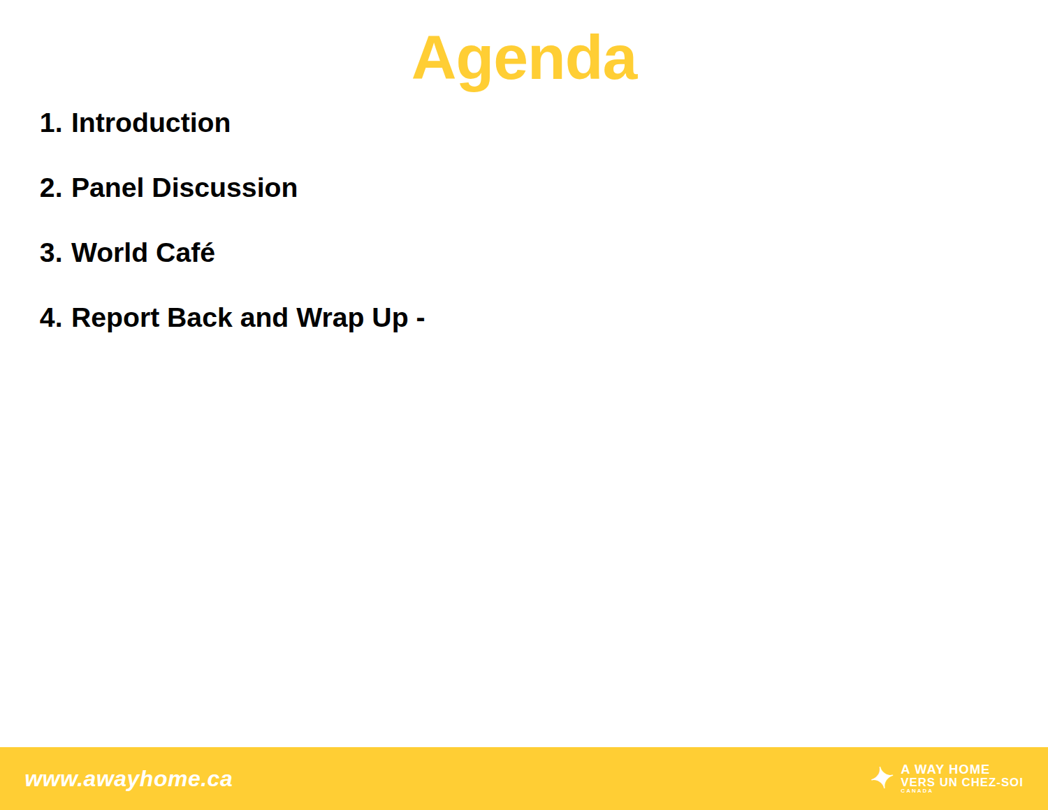Agenda
Introduction
Panel Discussion
World Café
Report Back and Wrap Up -
www.awayhome.ca ✦ A WAY HOME VERS UN CHEZ-SOI CANADA